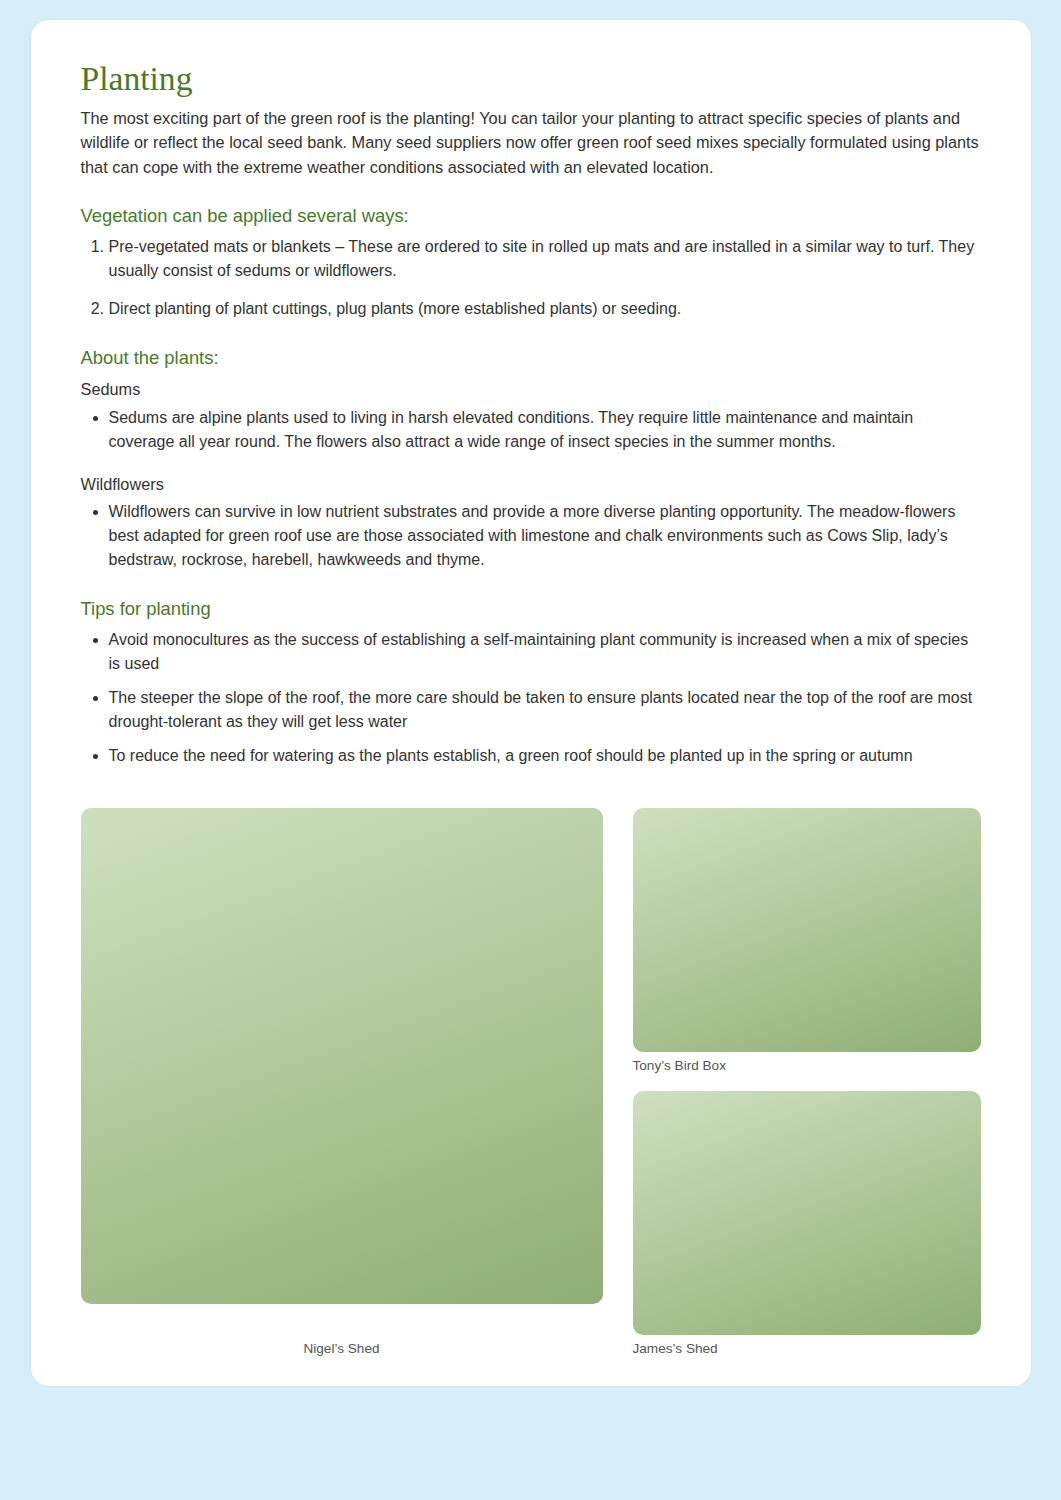Planting
The most exciting part of the green roof is the planting! You can tailor your planting to attract specific species of plants and wildlife or reflect the local seed bank. Many seed suppliers now offer green roof seed mixes specially formulated using plants that can cope with the extreme weather conditions associated with an elevated location.
Vegetation can be applied several ways:
Pre-vegetated mats or blankets – These are ordered to site in rolled up mats and are installed in a similar way to turf. They usually consist of sedums or wildflowers.
Direct planting of plant cuttings, plug plants (more established plants) or seeding.
About the plants:
Sedums
Sedums are alpine plants used to living in harsh elevated conditions. They require little maintenance and maintain coverage all year round. The flowers also attract a wide range of insect species in the summer months.
Wildflowers
Wildflowers can survive in low nutrient substrates and provide a more diverse planting opportunity. The meadow-flowers best adapted for green roof use are those associated with limestone and chalk environments such as Cows Slip, lady’s bedstraw, rockrose, harebell, hawkweeds and thyme.
Tips for planting
Avoid monocultures as the success of establishing a self-maintaining plant community is increased when a mix of species is used
The steeper the slope of the roof, the more care should be taken to ensure plants located near the top of the roof are most drought-tolerant as they will get less water
To reduce the need for watering as the plants establish, a green roof should be planted up in the spring or autumn
Tony’s Bird Box
Nigel’s Shed
James’s Shed